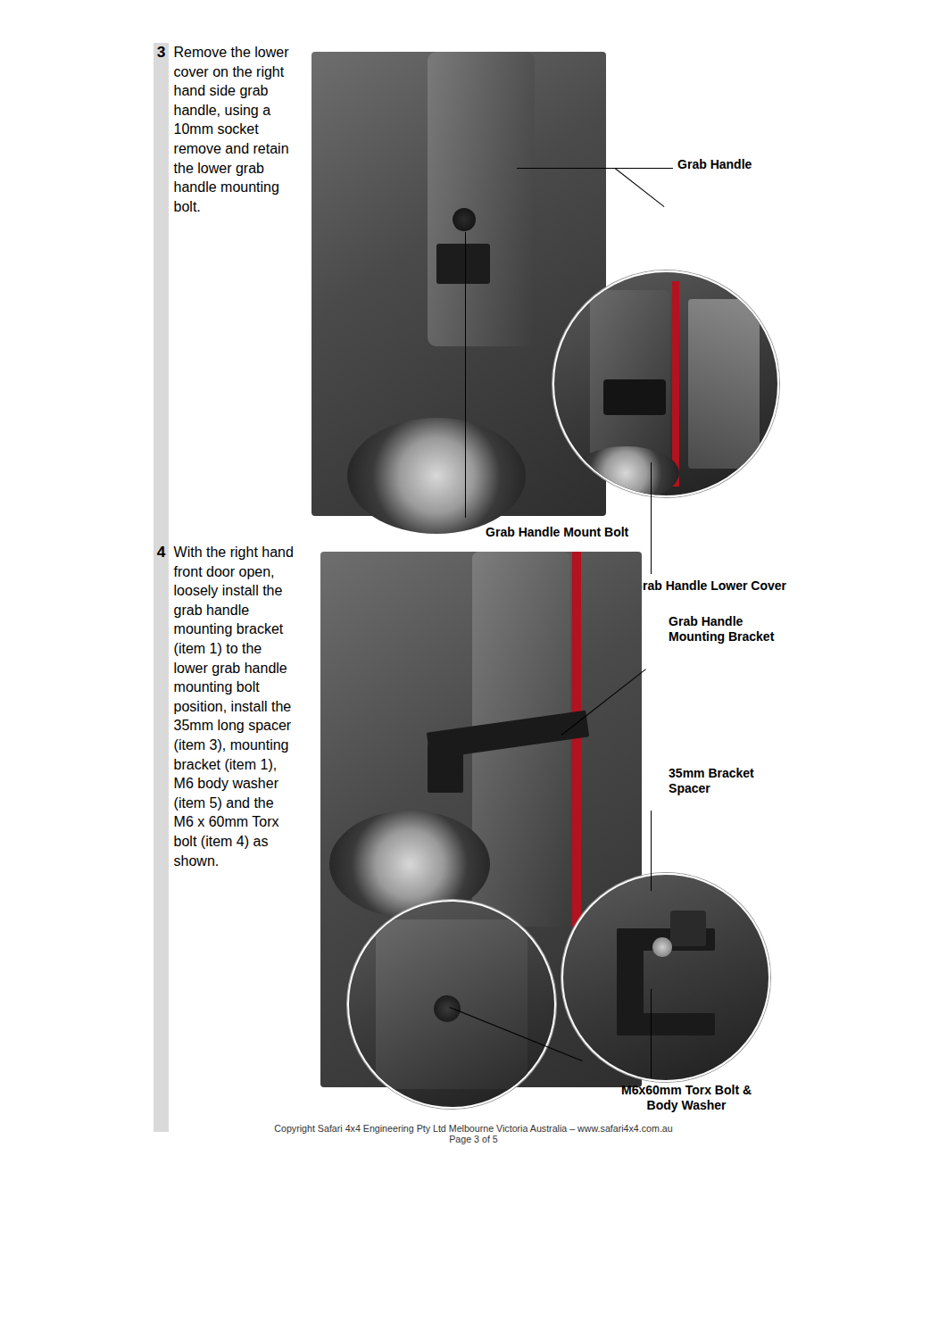| 3 | | Remove the lower cover on the right hand side grab handle, using a 10mm socket remove and retain the lower grab handle mounting bolt. | Grab Handle Grab Handle Mount Bolt Grab Handle Lower Cover |
| 4 | | With the right hand front door open, loosely install the grab handle mounting bracket (item 1) to the lower grab handle mounting bolt position, install the 35mm long spacer (item 3), mounting bracket (item 1), M6 body washer (item 5) and the M6 x 60mm Torx bolt (item 4) as shown. | Grab Handle Mounting Bracket 35mm Bracket Spacer M6x60mm Torx Bolt & Body Washer |
Copyright Safari 4x4 Engineering Pty Ltd Melbourne Victoria Australia – www.safari4x4.com.au
Page 3 of 5